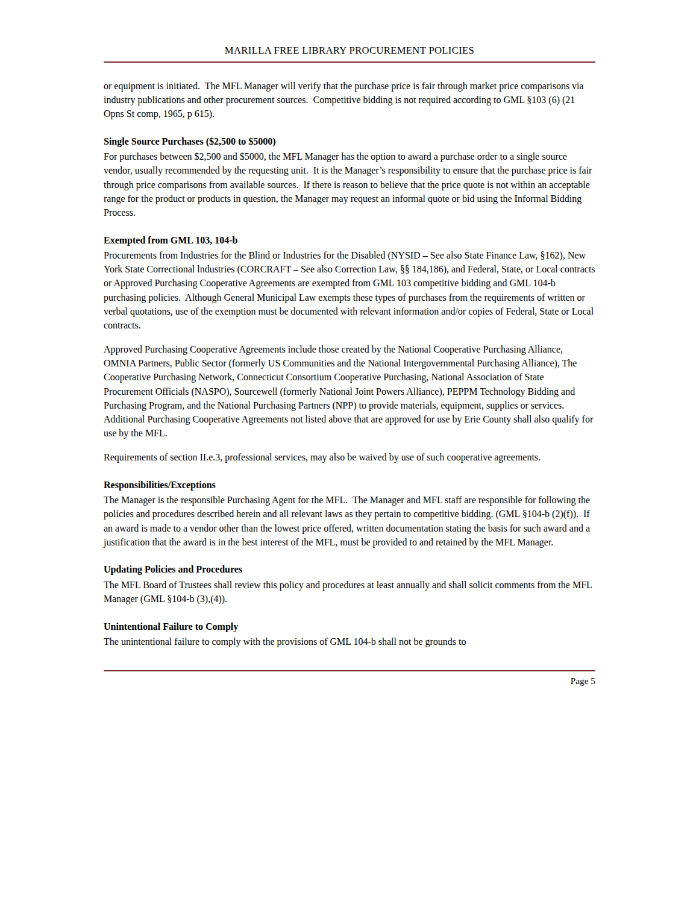MARILLA FREE LIBRARY PROCUREMENT POLICIES
or equipment is initiated. The MFL Manager will verify that the purchase price is fair through market price comparisons via industry publications and other procurement sources. Competitive bidding is not required according to GML §103 (6) (21 Opns St comp, 1965, p 615).
Single Source Purchases ($2,500 to $5000)
For purchases between $2,500 and $5000, the MFL Manager has the option to award a purchase order to a single source vendor, usually recommended by the requesting unit. It is the Manager’s responsibility to ensure that the purchase price is fair through price comparisons from available sources. If there is reason to believe that the price quote is not within an acceptable range for the product or products in question, the Manager may request an informal quote or bid using the Informal Bidding Process.
Exempted from GML 103, 104-b
Procurements from Industries for the Blind or Industries for the Disabled (NYSID – See also State Finance Law, §162), New York State Correctional lndustries (CORCRAFT – See also Correction Law, §§ 184,186), and Federal, State, or Local contracts or Approved Purchasing Cooperative Agreements are exempted from GML 103 competitive bidding and GML 104-b purchasing policies. Although General Municipal Law exempts these types of purchases from the requirements of written or verbal quotations, use of the exemption must be documented with relevant information and/or copies of Federal, State or Local contracts.
Approved Purchasing Cooperative Agreements include those created by the National Cooperative Purchasing Alliance, OMNIA Partners, Public Sector (formerly US Communities and the National Intergovernmental Purchasing Alliance), The Cooperative Purchasing Network, Connecticut Consortium Cooperative Purchasing, National Association of State Procurement Officials (NASPO), Sourcewell (formerly National Joint Powers Alliance), PEPPM Technology Bidding and Purchasing Program, and the National Purchasing Partners (NPP) to provide materials, equipment, supplies or services. Additional Purchasing Cooperative Agreements not listed above that are approved for use by Erie County shall also qualify for use by the MFL.
Requirements of section II.e.3, professional services, may also be waived by use of such cooperative agreements.
Responsibilities/Exceptions
The Manager is the responsible Purchasing Agent for the MFL. The Manager and MFL staff are responsible for following the policies and procedures described herein and all relevant laws as they pertain to competitive bidding. (GML §104-b (2)(f)). If an award is made to a vendor other than the lowest price offered, written documentation stating the basis for such award and a justification that the award is in the best interest of the MFL, must be provided to and retained by the MFL Manager.
Updating Policies and Procedures
The MFL Board of Trustees shall review this policy and procedures at least annually and shall solicit comments from the MFL Manager (GML §104-b (3),(4)).
Unintentional Failure to Comply
The unintentional failure to comply with the provisions of GML 104-b shall not be grounds to
Page 5